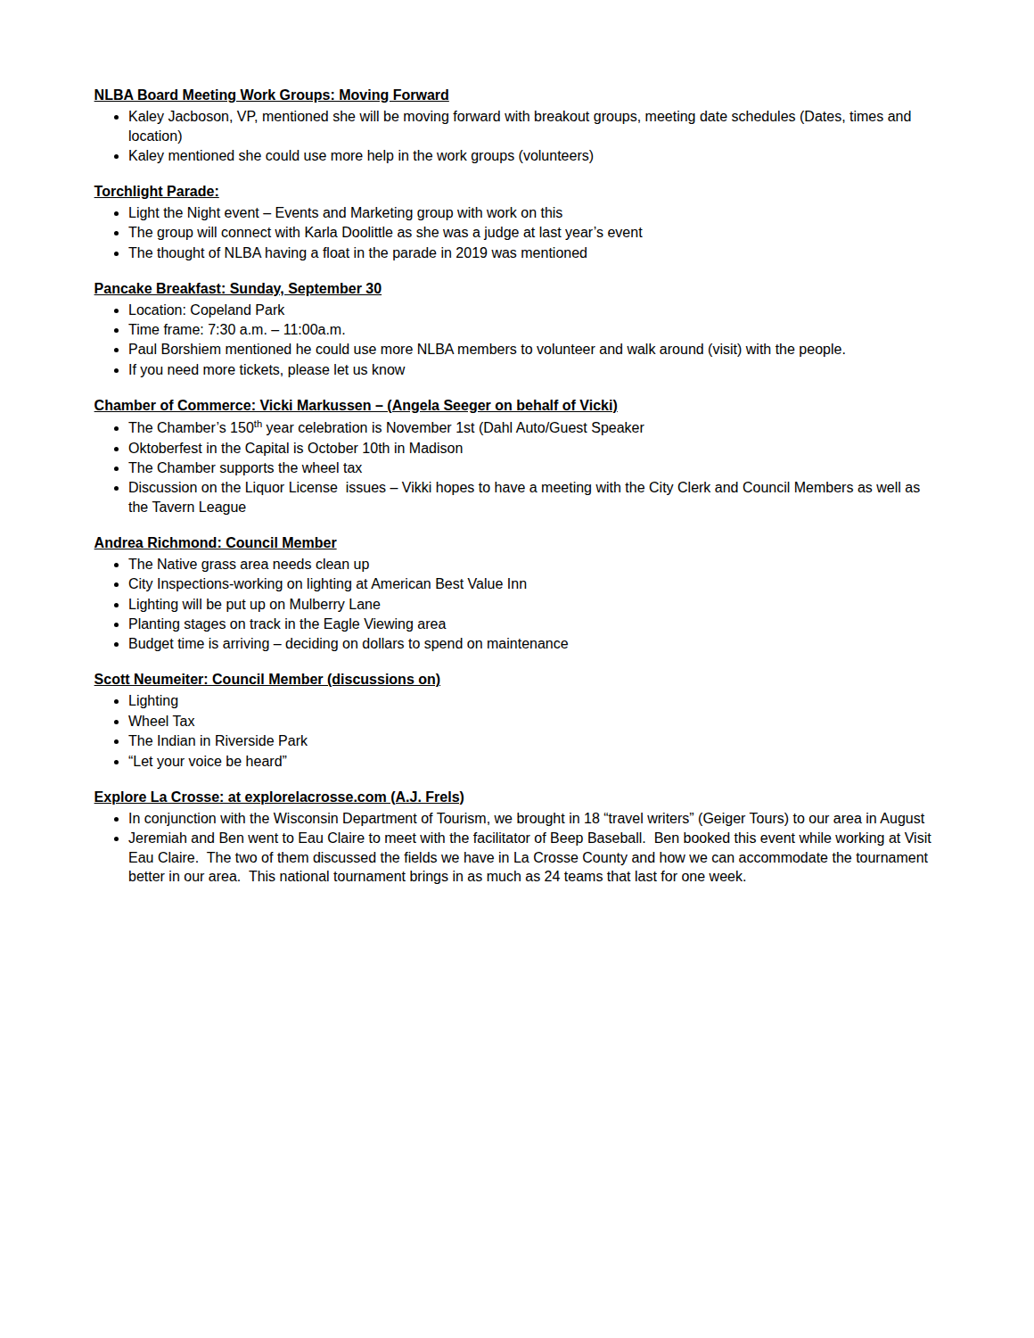NLBA Board Meeting Work Groups: Moving Forward
Kaley Jacboson, VP, mentioned she will be moving forward with breakout groups, meeting date schedules (Dates, times and location)
Kaley mentioned she could use more help in the work groups (volunteers)
Torchlight Parade:
Light the Night event – Events and Marketing group with work on this
The group will connect with Karla Doolittle as she was a judge at last year’s event
The thought of NLBA having a float in the parade in 2019 was mentioned
Pancake Breakfast: Sunday, September 30
Location: Copeland Park
Time frame: 7:30 a.m. – 11:00a.m.
Paul Borshiem mentioned he could use more NLBA members to volunteer and walk around (visit) with the people.
If you need more tickets, please let us know
Chamber of Commerce: Vicki Markussen – (Angela Seeger on behalf of Vicki)
The Chamber’s 150th year celebration is November 1st (Dahl Auto/Guest Speaker
Oktoberfest in the Capital is October 10th in Madison
The Chamber supports the wheel tax
Discussion on the Liquor License issues – Vikki hopes to have a meeting with the City Clerk and Council Members as well as the Tavern League
Andrea Richmond: Council Member
The Native grass area needs clean up
City Inspections-working on lighting at American Best Value Inn
Lighting will be put up on Mulberry Lane
Planting stages on track in the Eagle Viewing area
Budget time is arriving – deciding on dollars to spend on maintenance
Scott Neumeiter: Council Member (discussions on)
Lighting
Wheel Tax
The Indian in Riverside Park
“Let your voice be heard”
Explore La Crosse: at explorelacrosse.com (A.J. Frels)
In conjunction with the Wisconsin Department of Tourism, we brought in 18 “travel writers” (Geiger Tours) to our area in August
Jeremiah and Ben went to Eau Claire to meet with the facilitator of Beep Baseball. Ben booked this event while working at Visit Eau Claire. The two of them discussed the fields we have in La Crosse County and how we can accommodate the tournament better in our area. This national tournament brings in as much as 24 teams that last for one week.